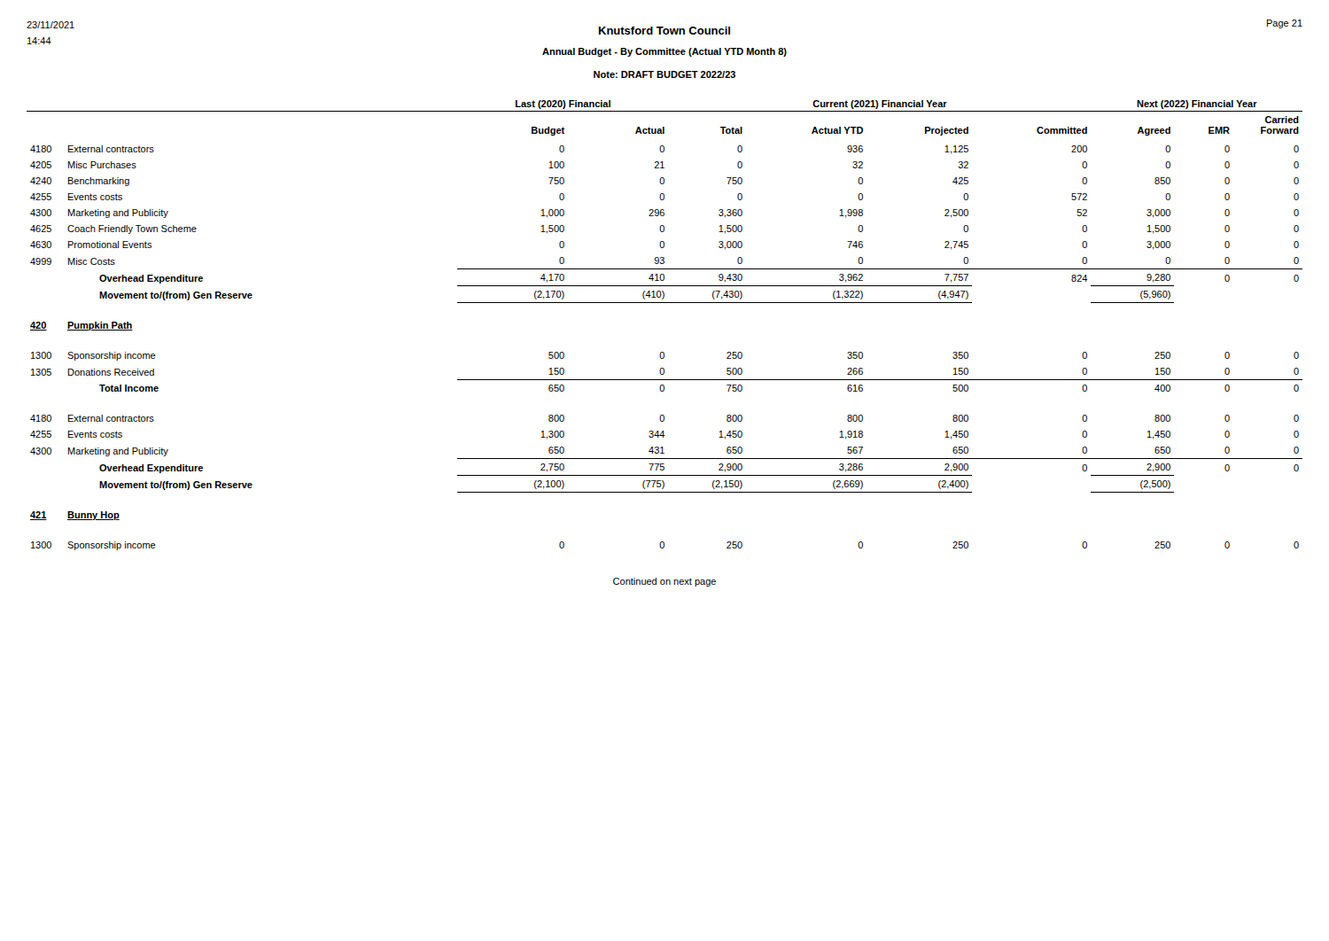23/11/2021
Page 21
14:44
Knutsford Town Council
Annual Budget - By Committee (Actual YTD Month 8)
Note: DRAFT BUDGET 2022/23
| | Last (2020) Financial | Current (2021) Financial Year | Next (2022) Financial Year |
| --- | --- | --- | --- |
| | | Budget | Actual | Total | Actual YTD | Projected | Committed | Agreed | EMR | Carried Forward |
| 4180 | External contractors | 0 | 0 | 0 | 936 | 1,125 | 200 | 0 | 0 | 0 |
| 4205 | Misc Purchases | 100 | 21 | 0 | 32 | 32 | 0 | 0 | 0 | 0 |
| 4240 | Benchmarking | 750 | 0 | 750 | 0 | 425 | 0 | 850 | 0 | 0 |
| 4255 | Events costs | 0 | 0 | 0 | 0 | 0 | 572 | 0 | 0 | 0 |
| 4300 | Marketing and Publicity | 1,000 | 296 | 3,360 | 1,998 | 2,500 | 52 | 3,000 | 0 | 0 |
| 4625 | Coach Friendly Town Scheme | 1,500 | 0 | 1,500 | 0 | 0 | 0 | 1,500 | 0 | 0 |
| 4630 | Promotional Events | 0 | 0 | 3,000 | 746 | 2,745 | 0 | 3,000 | 0 | 0 |
| 4999 | Misc Costs | 0 | 93 | 0 | 0 | 0 | 0 | 0 | 0 | 0 |
| | Overhead Expenditure | 4,170 | 410 | 9,430 | 3,962 | 7,757 | 824 | 9,280 | 0 | 0 |
| | Movement to/(from) Gen Reserve | (2,170) | (410) | (7,430) | (1,322) | (4,947) | | (5,960) | | |
| 420 | Pumpkin Path | |
| 1300 | Sponsorship income | 500 | 0 | 250 | 350 | 350 | 0 | 250 | 0 | 0 |
| 1305 | Donations Received | 150 | 0 | 500 | 266 | 150 | 0 | 150 | 0 | 0 |
| | Total Income | 650 | 0 | 750 | 616 | 500 | 0 | 400 | 0 | 0 |
| 4180 | External contractors | 800 | 0 | 800 | 800 | 800 | 0 | 800 | 0 | 0 |
| 4255 | Events costs | 1,300 | 344 | 1,450 | 1,918 | 1,450 | 0 | 1,450 | 0 | 0 |
| 4300 | Marketing and Publicity | 650 | 431 | 650 | 567 | 650 | 0 | 650 | 0 | 0 |
| | Overhead Expenditure | 2,750 | 775 | 2,900 | 3,286 | 2,900 | 0 | 2,900 | 0 | 0 |
| | Movement to/(from) Gen Reserve | (2,100) | (775) | (2,150) | (2,669) | (2,400) | | (2,500) | | |
| 421 | Bunny Hop | |
| 1300 | Sponsorship income | 0 | 0 | 250 | 0 | 250 | 0 | 250 | 0 | 0 |
Continued on next page